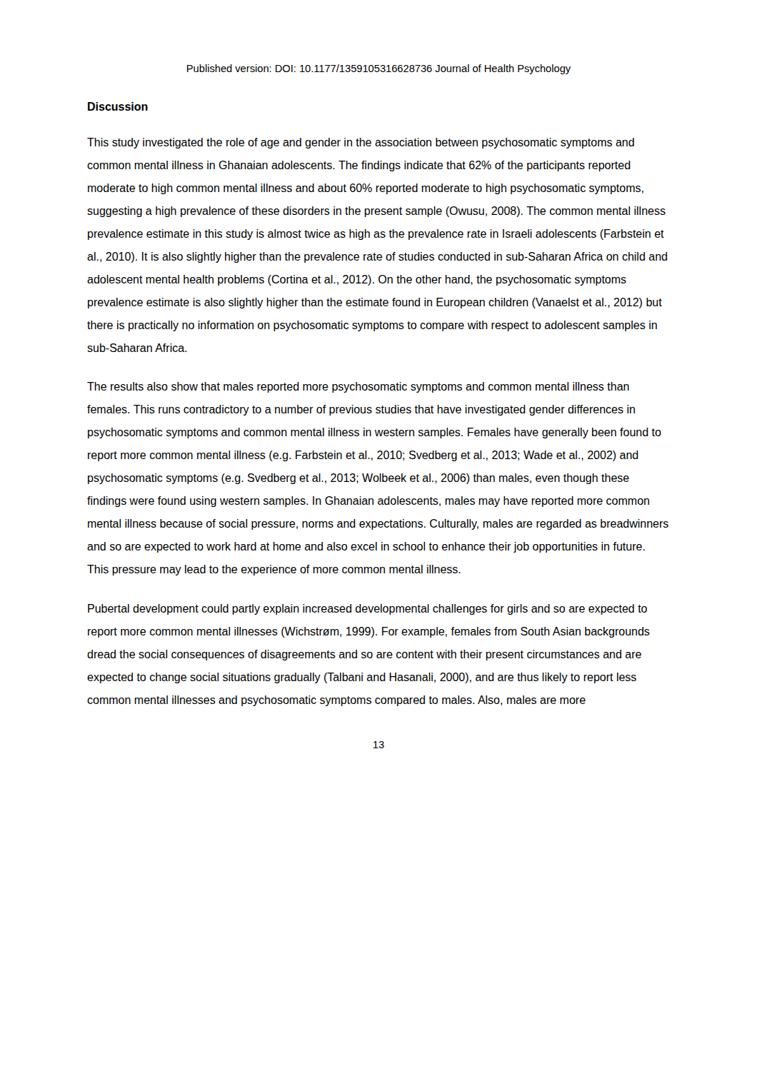Published version: DOI: 10.1177/1359105316628736 Journal of Health Psychology
Discussion
This study investigated the role of age and gender in the association between psychosomatic symptoms and common mental illness in Ghanaian adolescents. The findings indicate that 62% of the participants reported moderate to high common mental illness and about 60% reported moderate to high psychosomatic symptoms, suggesting a high prevalence of these disorders in the present sample (Owusu, 2008). The common mental illness prevalence estimate in this study is almost twice as high as the prevalence rate in Israeli adolescents (Farbstein et al., 2010). It is also slightly higher than the prevalence rate of studies conducted in sub-Saharan Africa on child and adolescent mental health problems (Cortina et al., 2012). On the other hand, the psychosomatic symptoms prevalence estimate is also slightly higher than the estimate found in European children (Vanaelst et al., 2012) but there is practically no information on psychosomatic symptoms to compare with respect to adolescent samples in sub-Saharan Africa.
The results also show that males reported more psychosomatic symptoms and common mental illness than females. This runs contradictory to a number of previous studies that have investigated gender differences in psychosomatic symptoms and common mental illness in western samples. Females have generally been found to report more common mental illness (e.g. Farbstein et al., 2010; Svedberg et al., 2013; Wade et al., 2002) and psychosomatic symptoms (e.g. Svedberg et al., 2013; Wolbeek et al., 2006) than males, even though these findings were found using western samples. In Ghanaian adolescents, males may have reported more common mental illness because of social pressure, norms and expectations. Culturally, males are regarded as breadwinners and so are expected to work hard at home and also excel in school to enhance their job opportunities in future. This pressure may lead to the experience of more common mental illness.
Pubertal development could partly explain increased developmental challenges for girls and so are expected to report more common mental illnesses (Wichstrøm, 1999). For example, females from South Asian backgrounds dread the social consequences of disagreements and so are content with their present circumstances and are expected to change social situations gradually (Talbani and Hasanali, 2000), and are thus likely to report less common mental illnesses and psychosomatic symptoms compared to males. Also, males are more
13